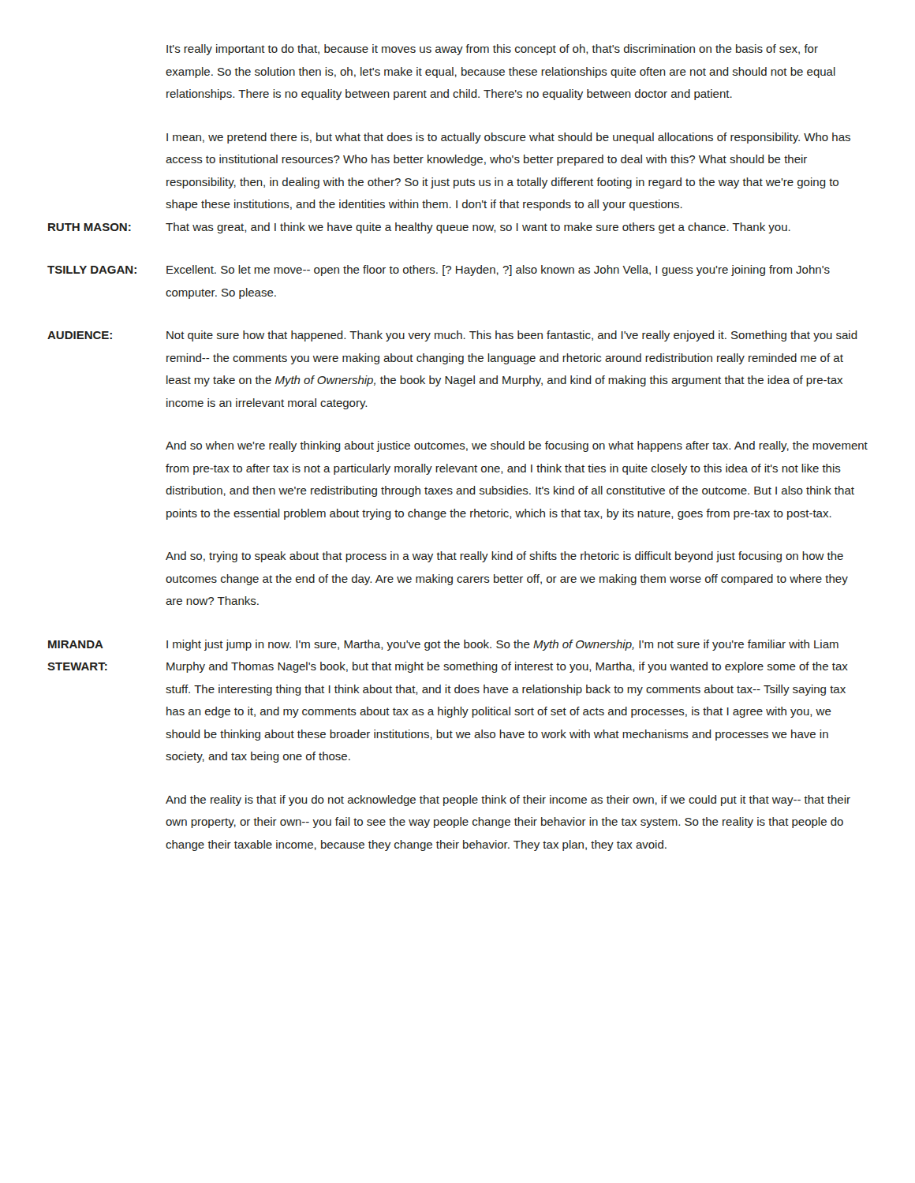It's really important to do that, because it moves us away from this concept of oh, that's discrimination on the basis of sex, for example. So the solution then is, oh, let's make it equal, because these relationships quite often are not and should not be equal relationships. There is no equality between parent and child. There's no equality between doctor and patient.
I mean, we pretend there is, but what that does is to actually obscure what should be unequal allocations of responsibility. Who has access to institutional resources? Who has better knowledge, who's better prepared to deal with this? What should be their responsibility, then, in dealing with the other? So it just puts us in a totally different footing in regard to the way that we're going to shape these institutions, and the identities within them. I don't if that responds to all your questions.
Ruth Mason:
That was great, and I think we have quite a healthy queue now, so I want to make sure others get a chance. Thank you.
Tsilly Dagan:
Excellent. So let me move-- open the floor to others. [? Hayden, ?] also known as John Vella, I guess you're joining from John's computer. So please.
Audience:
Not quite sure how that happened. Thank you very much. This has been fantastic, and I've really enjoyed it. Something that you said remind-- the comments you were making about changing the language and rhetoric around redistribution really reminded me of at least my take on the Myth of Ownership, the book by Nagel and Murphy, and kind of making this argument that the idea of pre-tax income is an irrelevant moral category.
And so when we're really thinking about justice outcomes, we should be focusing on what happens after tax. And really, the movement from pre-tax to after tax is not a particularly morally relevant one, and I think that ties in quite closely to this idea of it's not like this distribution, and then we're redistributing through taxes and subsidies. It's kind of all constitutive of the outcome. But I also think that points to the essential problem about trying to change the rhetoric, which is that tax, by its nature, goes from pre-tax to post-tax.
And so, trying to speak about that process in a way that really kind of shifts the rhetoric is difficult beyond just focusing on how the outcomes change at the end of the day. Are we making carers better off, or are we making them worse off compared to where they are now? Thanks.
Miranda Stewart:
I might just jump in now. I'm sure, Martha, you've got the book. So the Myth of Ownership, I'm not sure if you're familiar with Liam Murphy and Thomas Nagel's book, but that might be something of interest to you, Martha, if you wanted to explore some of the tax stuff. The interesting thing that I think about that, and it does have a relationship back to my comments about tax-- Tsilly saying tax has an edge to it, and my comments about tax as a highly political sort of set of acts and processes, is that I agree with you, we should be thinking about these broader institutions, but we also have to work with what mechanisms and processes we have in society, and tax being one of those.
And the reality is that if you do not acknowledge that people think of their income as their own, if we could put it that way-- that their own property, or their own-- you fail to see the way people change their behavior in the tax system. So the reality is that people do change their taxable income, because they change their behavior. They tax plan, they tax avoid.